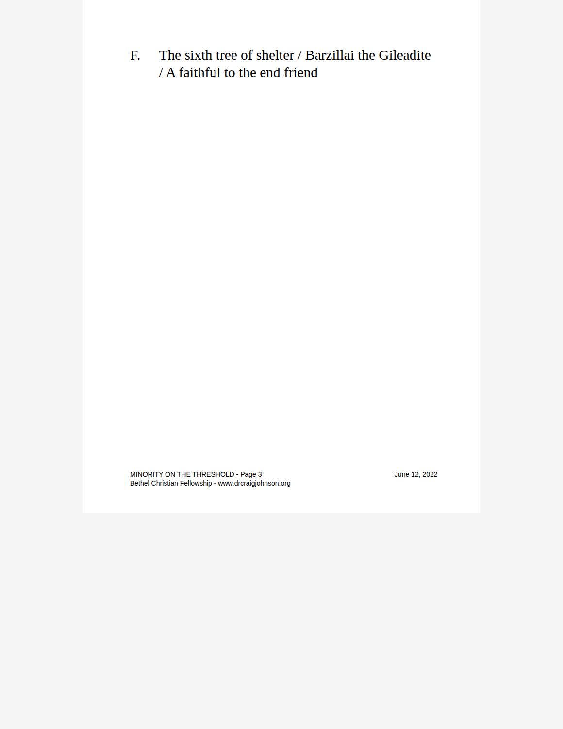F. The sixth tree of shelter / Barzillai the Gileadite / A faithful to the end friend
MINORITY ON THE THRESHOLD - Page 3
Bethel Christian Fellowship - www.drcraigjohnson.org
June 12, 2022